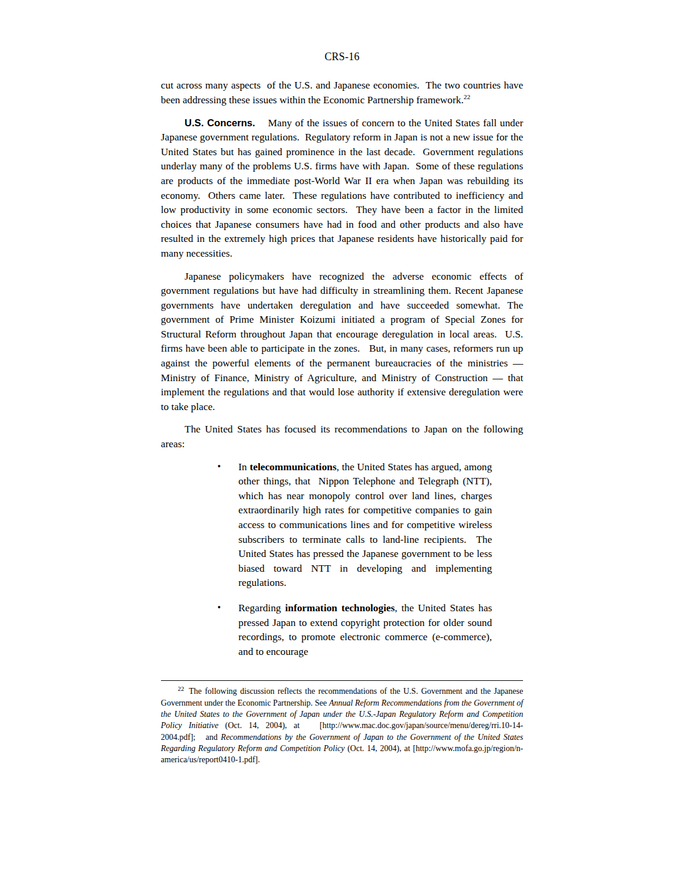CRS-16
cut across many aspects of the U.S. and Japanese economies. The two countries have been addressing these issues within the Economic Partnership framework.22
U.S. Concerns. Many of the issues of concern to the United States fall under Japanese government regulations. Regulatory reform in Japan is not a new issue for the United States but has gained prominence in the last decade. Government regulations underlay many of the problems U.S. firms have with Japan. Some of these regulations are products of the immediate post-World War II era when Japan was rebuilding its economy. Others came later. These regulations have contributed to inefficiency and low productivity in some economic sectors. They have been a factor in the limited choices that Japanese consumers have had in food and other products and also have resulted in the extremely high prices that Japanese residents have historically paid for many necessities.
Japanese policymakers have recognized the adverse economic effects of government regulations but have had difficulty in streamlining them. Recent Japanese governments have undertaken deregulation and have succeeded somewhat. The government of Prime Minister Koizumi initiated a program of Special Zones for Structural Reform throughout Japan that encourage deregulation in local areas. U.S. firms have been able to participate in the zones. But, in many cases, reformers run up against the powerful elements of the permanent bureaucracies of the ministries — Ministry of Finance, Ministry of Agriculture, and Ministry of Construction — that implement the regulations and that would lose authority if extensive deregulation were to take place.
The United States has focused its recommendations to Japan on the following areas:
In telecommunications, the United States has argued, among other things, that Nippon Telephone and Telegraph (NTT), which has near monopoly control over land lines, charges extraordinarily high rates for competitive companies to gain access to communications lines and for competitive wireless subscribers to terminate calls to land-line recipients. The United States has pressed the Japanese government to be less biased toward NTT in developing and implementing regulations.
Regarding information technologies, the United States has pressed Japan to extend copyright protection for older sound recordings, to promote electronic commerce (e-commerce), and to encourage
22 The following discussion reflects the recommendations of the U.S. Government and the Japanese Government under the Economic Partnership. See Annual Reform Recommendations from the Government of the United States to the Government of Japan under the U.S.-Japan Regulatory Reform and Competition Policy Initiative (Oct. 14, 2004), at [http://www.mac.doc.gov/japan/source/menu/dereg/rri.10-14-2004.pdf]; and Recommendations by the Government of Japan to the Government of the United States Regarding Regulatory Reform and Competition Policy (Oct. 14, 2004), at [http://www.mofa.go.jp/region/n-america/us/report0410-1.pdf].